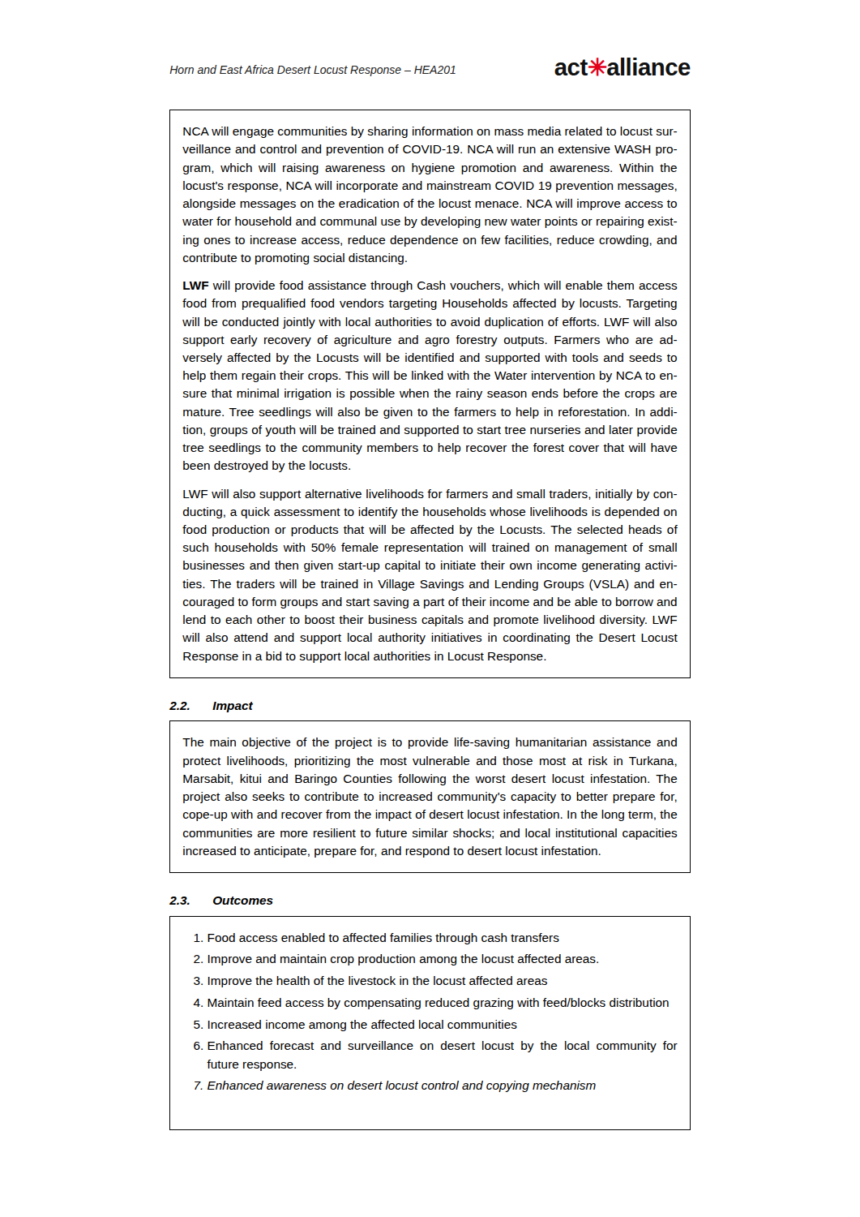Horn and East Africa Desert Locust Response – HEA201
act✳alliance
NCA will engage communities by sharing information on mass media related to locust surveillance and control and prevention of COVID-19. NCA will run an extensive WASH program, which will raising awareness on hygiene promotion and awareness. Within the locust's response, NCA will incorporate and mainstream COVID 19 prevention messages, alongside messages on the eradication of the locust menace. NCA will improve access to water for household and communal use by developing new water points or repairing existing ones to increase access, reduce dependence on few facilities, reduce crowding, and contribute to promoting social distancing.
LWF will provide food assistance through Cash vouchers, which will enable them access food from prequalified food vendors targeting Households affected by locusts. Targeting will be conducted jointly with local authorities to avoid duplication of efforts. LWF will also support early recovery of agriculture and agro forestry outputs. Farmers who are adversely affected by the Locusts will be identified and supported with tools and seeds to help them regain their crops. This will be linked with the Water intervention by NCA to ensure that minimal irrigation is possible when the rainy season ends before the crops are mature. Tree seedlings will also be given to the farmers to help in reforestation. In addition, groups of youth will be trained and supported to start tree nurseries and later provide tree seedlings to the community members to help recover the forest cover that will have been destroyed by the locusts.
LWF will also support alternative livelihoods for farmers and small traders, initially by conducting, a quick assessment to identify the households whose livelihoods is depended on food production or products that will be affected by the Locusts. The selected heads of such households with 50% female representation will trained on management of small businesses and then given start-up capital to initiate their own income generating activities. The traders will be trained in Village Savings and Lending Groups (VSLA) and encouraged to form groups and start saving a part of their income and be able to borrow and lend to each other to boost their business capitals and promote livelihood diversity. LWF will also attend and support local authority initiatives in coordinating the Desert Locust Response in a bid to support local authorities in Locust Response.
2.2. Impact
The main objective of the project is to provide life-saving humanitarian assistance and protect livelihoods, prioritizing the most vulnerable and those most at risk in Turkana, Marsabit, kitui and Baringo Counties following the worst desert locust infestation. The project also seeks to contribute to increased community's capacity to better prepare for, cope-up with and recover from the impact of desert locust infestation. In the long term, the communities are more resilient to future similar shocks; and local institutional capacities increased to anticipate, prepare for, and respond to desert locust infestation.
2.3. Outcomes
Food access enabled to affected families through cash transfers
Improve and maintain crop production among the locust affected areas.
Improve the health of the livestock in the locust affected areas
Maintain feed access by compensating reduced grazing with feed/blocks distribution
Increased income among the affected local communities
Enhanced forecast and surveillance on desert locust by the local community for future response.
Enhanced awareness on desert locust control and copying mechanism